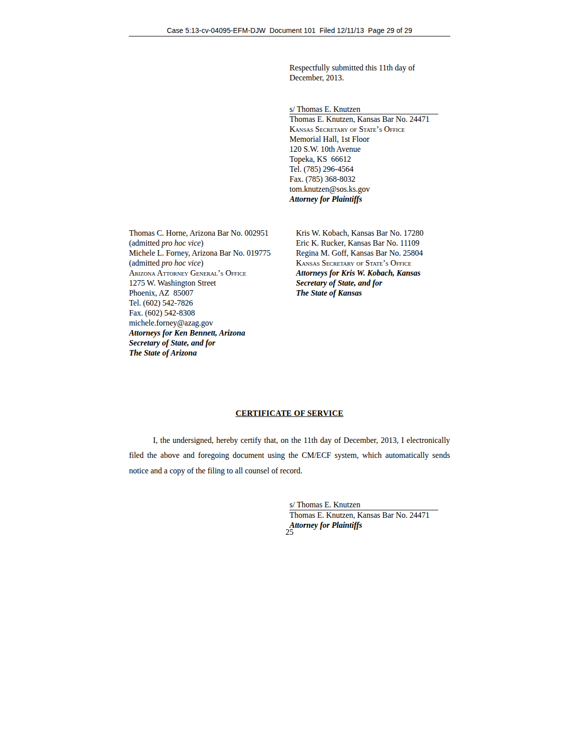Case 5:13-cv-04095-EFM-DJW Document 101 Filed 12/11/13 Page 29 of 29
Respectfully submitted this 11th day of
December, 2013.
s/ Thomas E. Knutzen
Thomas E. Knutzen, Kansas Bar No. 24471
Kansas Secretary of State’s Office
Memorial Hall, 1st Floor
120 S.W. 10th Avenue
Topeka, KS 66612
Tel. (785) 296-4564
Fax. (785) 368-8032
tom.knutzen@sos.ks.gov
Attorney for Plaintiffs
Thomas C. Horne, Arizona Bar No. 002951
(admitted pro hoc vice)
Michele L. Forney, Arizona Bar No. 019775
(admitted pro hoc vice)
Arizona Attorney General’s Office
1275 W. Washington Street
Phoenix, AZ 85007
Tel. (602) 542-7826
Fax. (602) 542-8308
michele.forney@azag.gov
Attorneys for Ken Bennett, Arizona
Secretary of State, and for
The State of Arizona
Kris W. Kobach, Kansas Bar No. 17280
Eric K. Rucker, Kansas Bar No. 11109
Regina M. Goff, Kansas Bar No. 25804
Kansas Secretary of State’s Office
Attorneys for Kris W. Kobach, Kansas
Secretary of State, and for
The State of Kansas
CERTIFICATE OF SERVICE
I, the undersigned, hereby certify that, on the 11th day of December, 2013, I electronically filed the above and foregoing document using the CM/ECF system, which automatically sends notice and a copy of the filing to all counsel of record.
s/ Thomas E. Knutzen
Thomas E. Knutzen, Kansas Bar No. 24471
Attorney for Plaintiffs
25